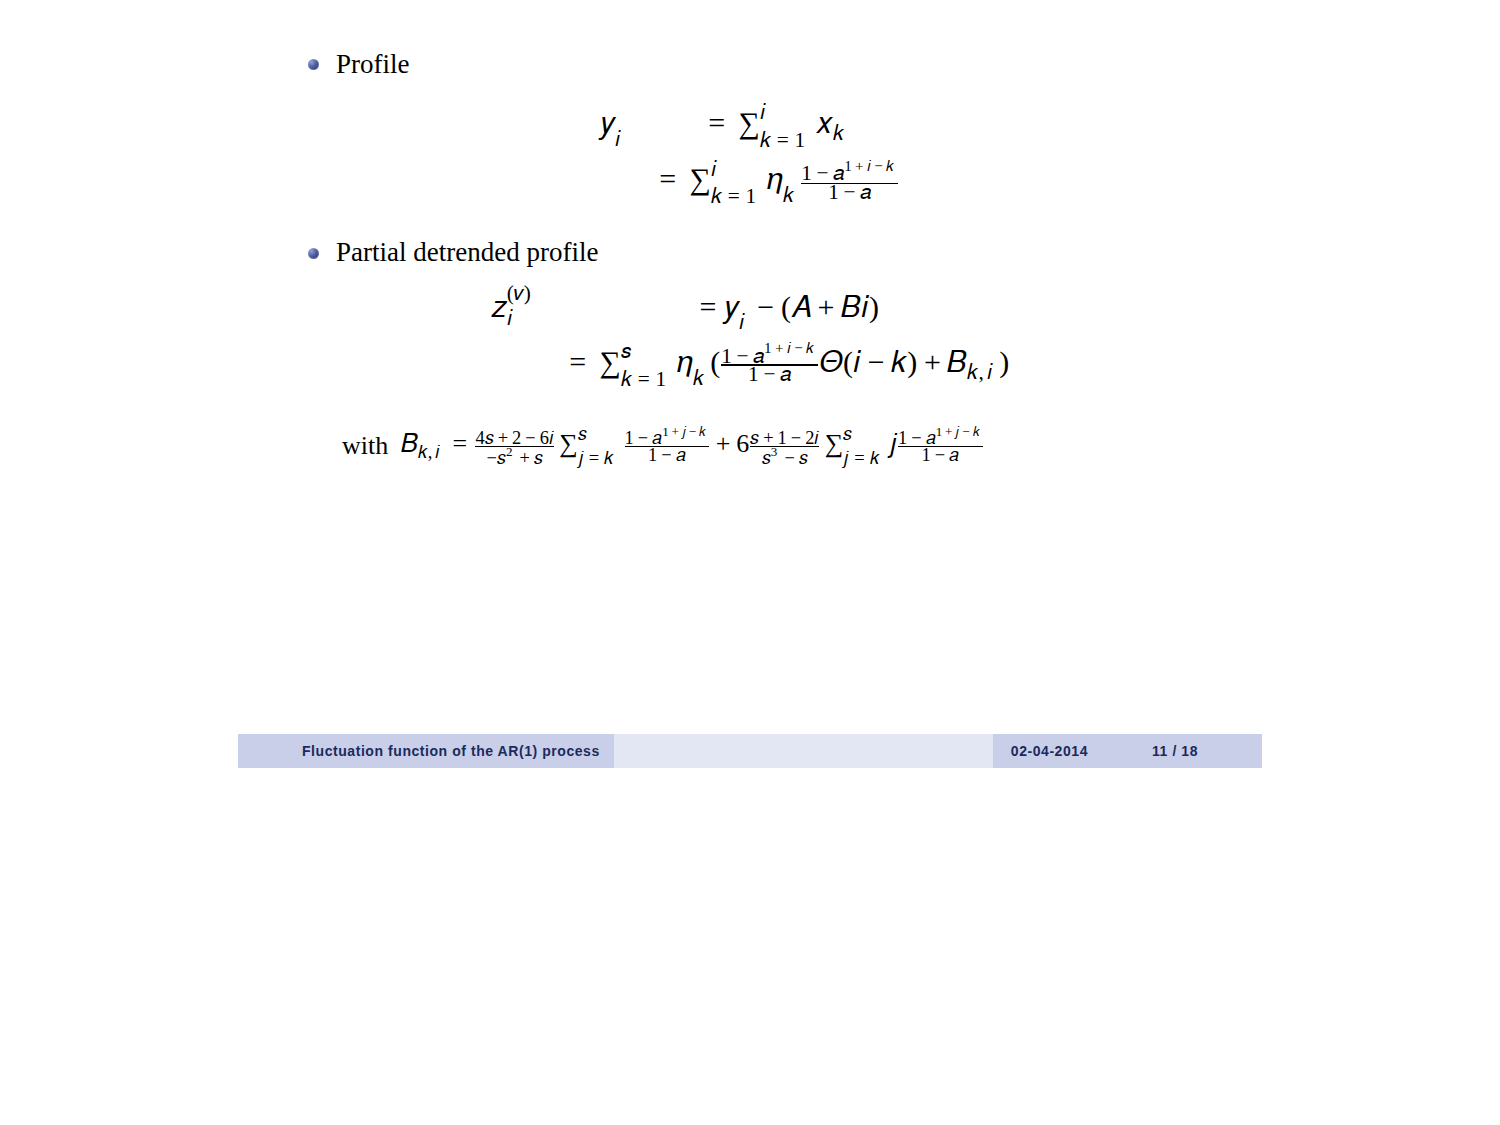Profile
yi = ∑ k=1 i xk = ∑ k=1 i ηk 1−a1+i−k 1−a
Partial detrended profile
zi(ν) = yi − (A+Bi) = ∑ k=1 s ηk ( 1−a1+i−k 1−a Θ(i−k) + Bk,i )
with Bk,i = 4s+2−6i −s2+s ∑ j=k s 1−a1+j−k 1−a + 6 s+1−2i s3−s ∑ j=k s j 1−a1+j−k 1−a
Fluctuation function of the AR(1) process
02-04-2014 11 / 18